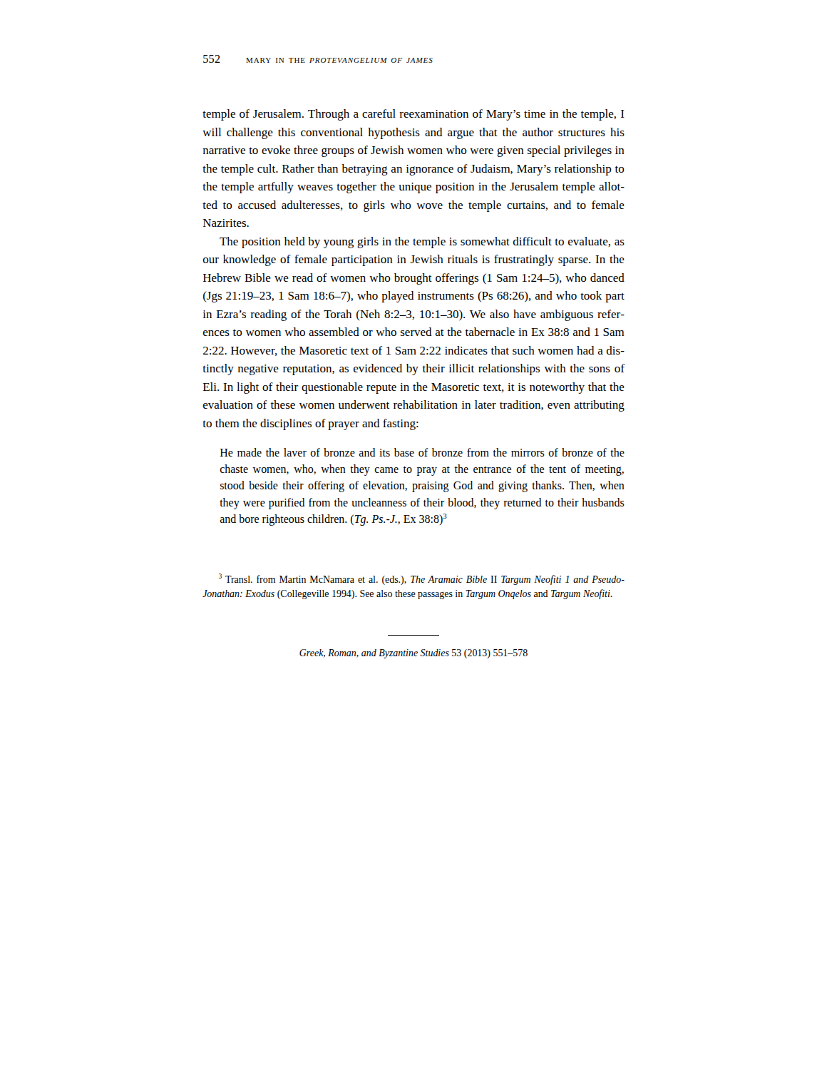552 Mary in the Protevangelium of James
temple of Jerusalem. Through a careful reexamination of Mary’s time in the temple, I will challenge this conventional hypothesis and argue that the author structures his narrative to evoke three groups of Jewish women who were given special privileges in the temple cult. Rather than betraying an ignorance of Judaism, Mary’s relationship to the temple artfully weaves together the unique position in the Jerusalem temple allotted to accused adulteresses, to girls who wove the temple curtains, and to female Nazirites.
The position held by young girls in the temple is somewhat difficult to evaluate, as our knowledge of female participation in Jewish rituals is frustratingly sparse. In the Hebrew Bible we read of women who brought offerings (1 Sam 1:24–5), who danced (Jgs 21:19–23, 1 Sam 18:6–7), who played instruments (Ps 68:26), and who took part in Ezra’s reading of the Torah (Neh 8:2–3, 10:1–30). We also have ambiguous references to women who assembled or who served at the tabernacle in Ex 38:8 and 1 Sam 2:22. However, the Masoretic text of 1 Sam 2:22 indicates that such women had a distinctly negative reputation, as evidenced by their illicit relationships with the sons of Eli. In light of their questionable repute in the Masoretic text, it is noteworthy that the evaluation of these women underwent rehabilitation in later tradition, even attributing to them the disciplines of prayer and fasting:
He made the laver of bronze and its base of bronze from the mirrors of bronze of the chaste women, who, when they came to pray at the entrance of the tent of meeting, stood beside their offering of elevation, praising God and giving thanks. Then, when they were purified from the uncleanness of their blood, they returned to their husbands and bore righteous children. (Tg. Ps.-J., Ex 38:8)3
3 Transl. from Martin McNamara et al. (eds.), The Aramaic Bible II Targum Neofiti 1 and Pseudo-Jonathan: Exodus (Collegeville 1994). See also these passages in Targum Onqelos and Targum Neofiti.
Greek, Roman, and Byzantine Studies 53 (2013) 551–578